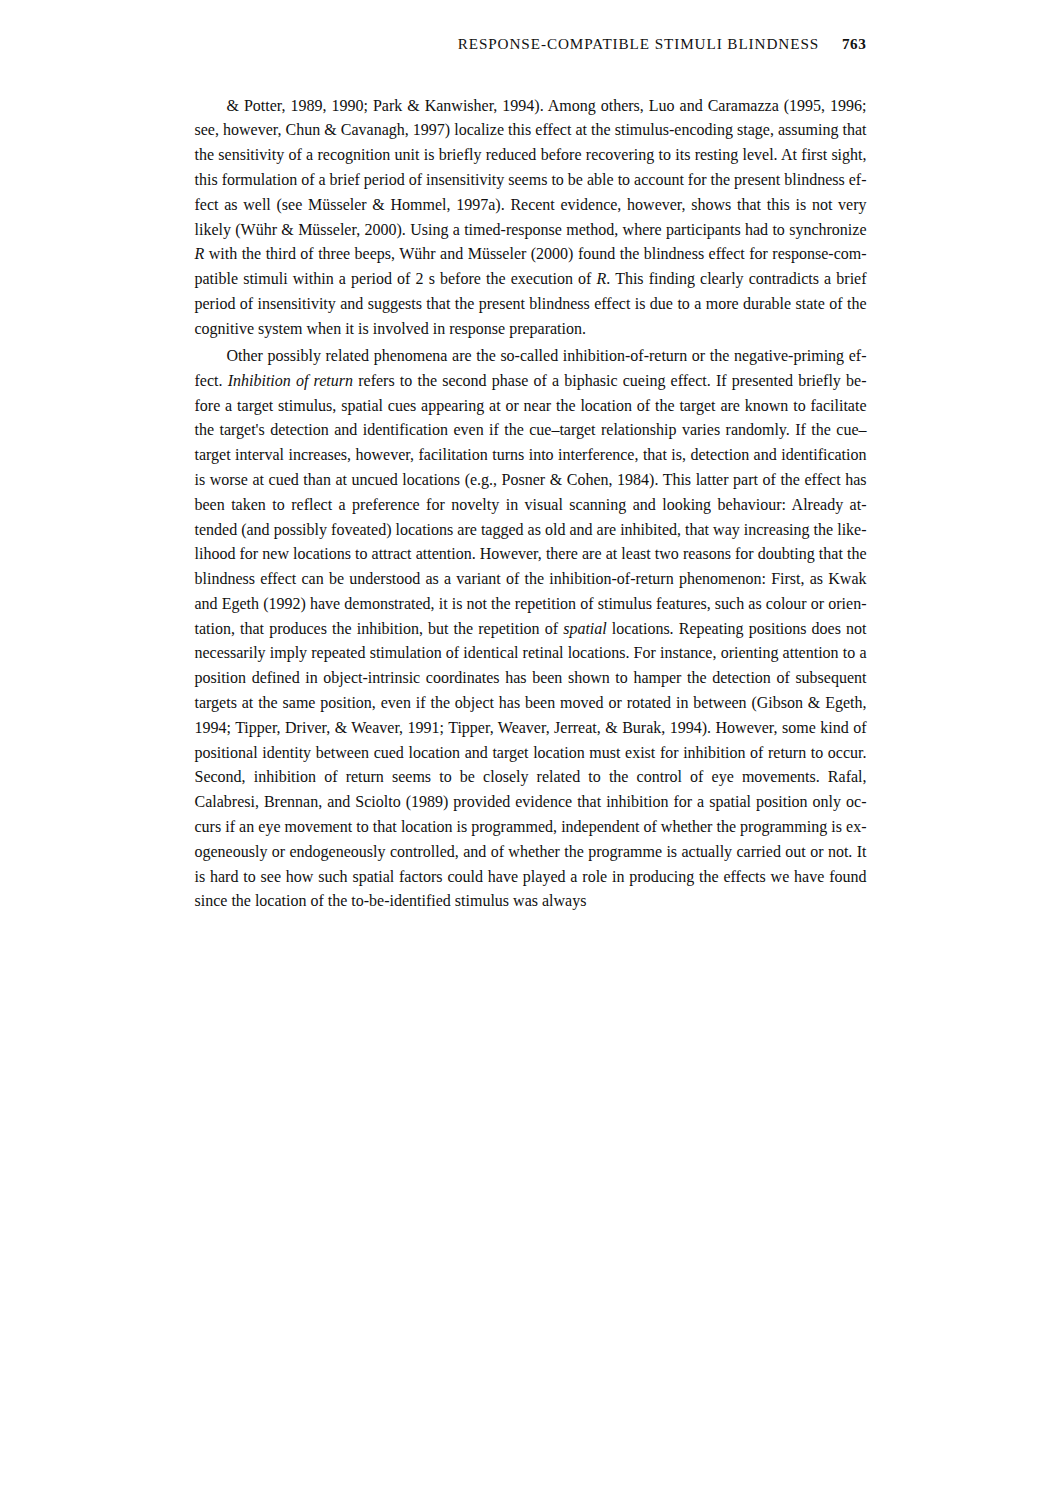Response-Compatible Stimuli Blindness 763
& Potter, 1989, 1990; Park & Kanwisher, 1994). Among others, Luo and Caramazza (1995, 1996; see, however, Chun & Cavanagh, 1997) localize this effect at the stimulus-encoding stage, assuming that the sensitivity of a recognition unit is briefly reduced before recovering to its resting level. At first sight, this formulation of a brief period of insensitivity seems to be able to account for the present blindness effect as well (see Müsseler & Hommel, 1997a). Recent evidence, however, shows that this is not very likely (Wühr & Müsseler, 2000). Using a timed-response method, where participants had to synchronize R with the third of three beeps, Wühr and Müsseler (2000) found the blindness effect for response-compatible stimuli within a period of 2 s before the execution of R. This finding clearly contradicts a brief period of insensitivity and suggests that the present blindness effect is due to a more durable state of the cognitive system when it is involved in response preparation.
Other possibly related phenomena are the so-called inhibition-of-return or the negative-priming effect. Inhibition of return refers to the second phase of a biphasic cueing effect. If presented briefly before a target stimulus, spatial cues appearing at or near the location of the target are known to facilitate the target's detection and identification even if the cue–target relationship varies randomly. If the cue–target interval increases, however, facilitation turns into interference, that is, detection and identification is worse at cued than at uncued locations (e.g., Posner & Cohen, 1984). This latter part of the effect has been taken to reflect a preference for novelty in visual scanning and looking behaviour: Already attended (and possibly foveated) locations are tagged as old and are inhibited, that way increasing the likelihood for new locations to attract attention. However, there are at least two reasons for doubting that the blindness effect can be understood as a variant of the inhibition-of-return phenomenon: First, as Kwak and Egeth (1992) have demonstrated, it is not the repetition of stimulus features, such as colour or orientation, that produces the inhibition, but the repetition of spatial locations. Repeating positions does not necessarily imply repeated stimulation of identical retinal locations. For instance, orienting attention to a position defined in object-intrinsic coordinates has been shown to hamper the detection of subsequent targets at the same position, even if the object has been moved or rotated in between (Gibson & Egeth, 1994; Tipper, Driver, & Weaver, 1991; Tipper, Weaver, Jerreat, & Burak, 1994). However, some kind of positional identity between cued location and target location must exist for inhibition of return to occur. Second, inhibition of return seems to be closely related to the control of eye movements. Rafal, Calabresi, Brennan, and Sciolto (1989) provided evidence that inhibition for a spatial position only occurs if an eye movement to that location is programmed, independent of whether the programming is exogeneously or endogeneously controlled, and of whether the programme is actually carried out or not. It is hard to see how such spatial factors could have played a role in producing the effects we have found since the location of the to-be-identified stimulus was always